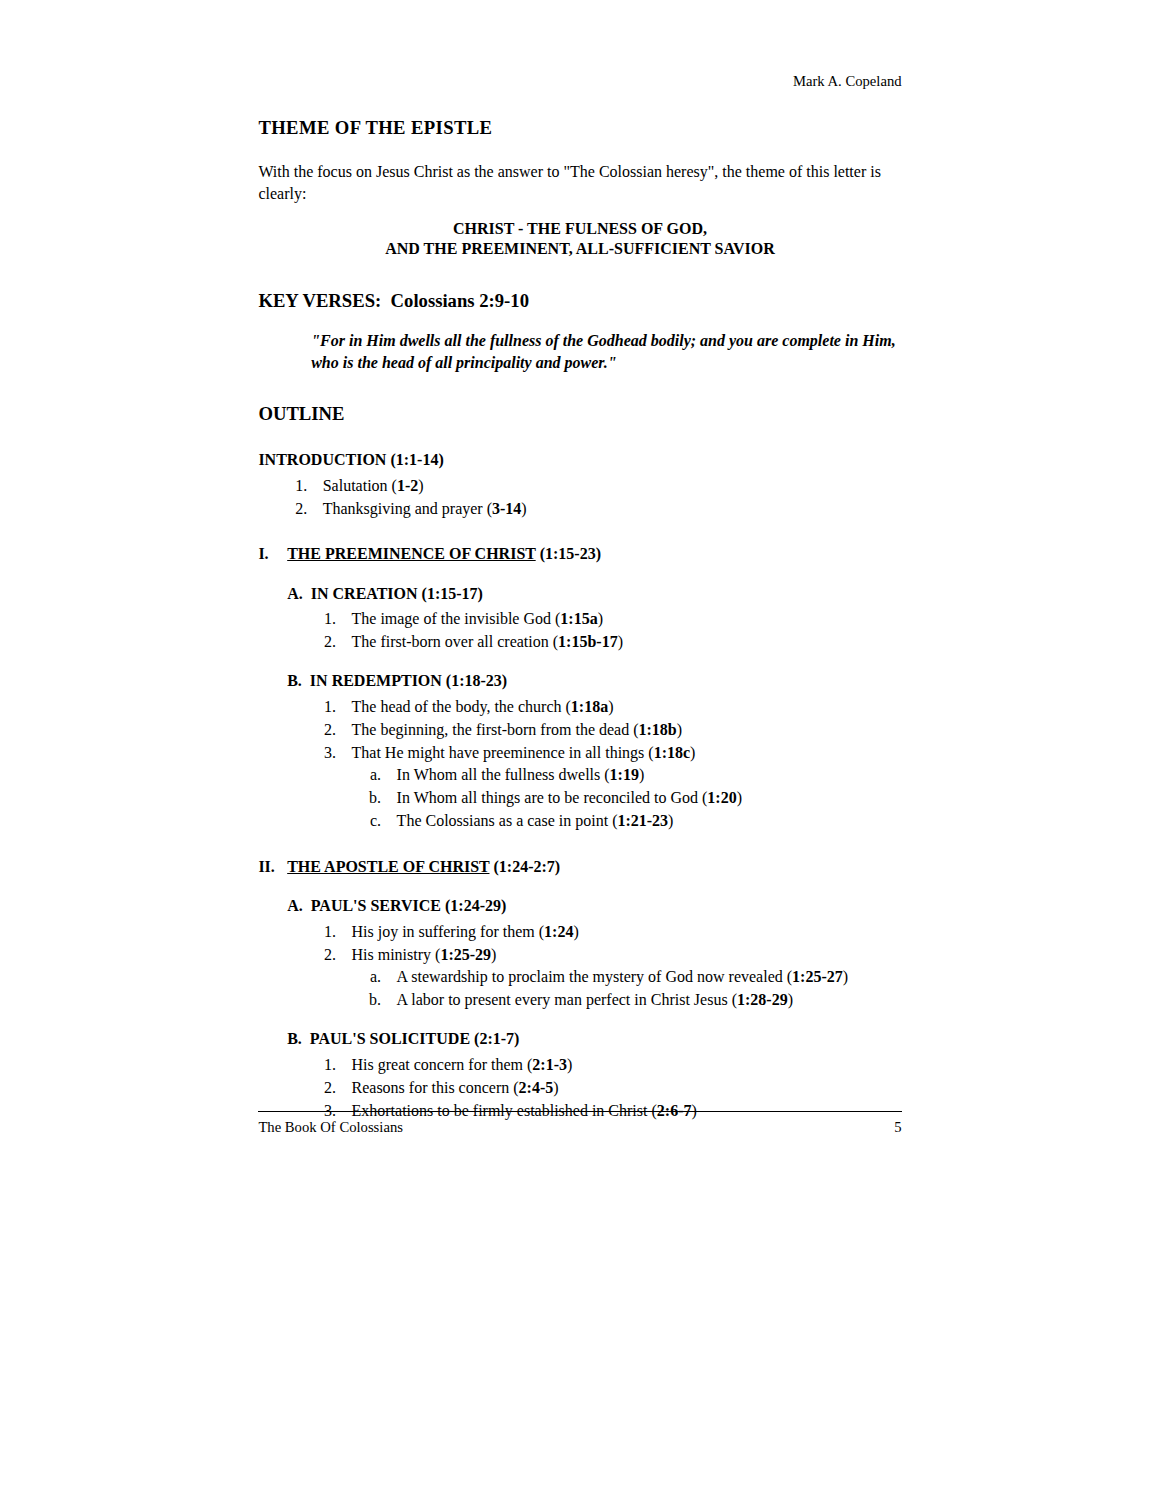Mark A. Copeland
THEME OF THE EPISTLE
With the focus on Jesus Christ as the answer to "The Colossian heresy", the theme of this letter is clearly:
CHRIST - THE FULNESS OF GOD,
AND THE PREEMINENT, ALL-SUFFICIENT SAVIOR
KEY VERSES: Colossians 2:9-10
"For in Him dwells all the fullness of the Godhead bodily; and you are complete in Him, who is the head of all principality and power."
OUTLINE
INTRODUCTION (1:1-14)
Salutation (1-2)
Thanksgiving and prayer (3-14)
I. THE PREEMINENCE OF CHRIST (1:15-23)
A. IN CREATION (1:15-17)
The image of the invisible God (1:15a)
The first-born over all creation (1:15b-17)
B. IN REDEMPTION (1:18-23)
The head of the body, the church (1:18a)
The beginning, the first-born from the dead (1:18b)
That He might have preeminence in all things (1:18c)
In Whom all the fullness dwells (1:19)
In Whom all things are to be reconciled to God (1:20)
The Colossians as a case in point (1:21-23)
II. THE APOSTLE OF CHRIST (1:24-2:7)
A. PAUL'S SERVICE (1:24-29)
His joy in suffering for them (1:24)
His ministry (1:25-29)
A stewardship to proclaim the mystery of God now revealed (1:25-27)
A labor to present every man perfect in Christ Jesus (1:28-29)
B. PAUL'S SOLICITUDE (2:1-7)
His great concern for them (2:1-3)
Reasons for this concern (2:4-5)
Exhortations to be firmly established in Christ (2:6-7)
The Book Of Colossians 5